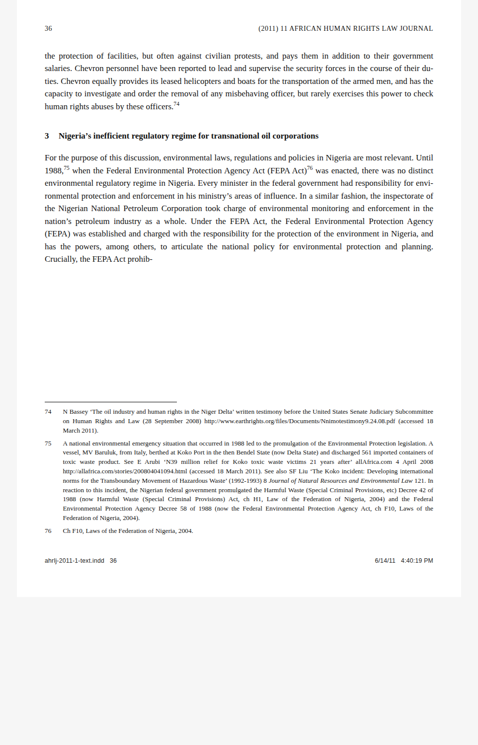36 (2011) 11 African Human Rights Law Journal
the protection of facilities, but often against civilian protests, and pays them in addition to their government salaries. Chevron personnel have been reported to lead and supervise the security forces in the course of their duties. Chevron equally provides its leased helicopters and boats for the transportation of the armed men, and has the capacity to investigate and order the removal of any misbehaving officer, but rarely exercises this power to check human rights abuses by these officers.74
3 Nigeria’s inefficient regulatory regime for transnational oil corporations
For the purpose of this discussion, environmental laws, regulations and policies in Nigeria are most relevant. Until 1988,75 when the Federal Environmental Protection Agency Act (FEPA Act)76 was enacted, there was no distinct environmental regulatory regime in Nigeria. Every minister in the federal government had responsibility for environmental protection and enforcement in his ministry’s areas of influence. In a similar fashion, the inspectorate of the Nigerian National Petroleum Corporation took charge of environmental monitoring and enforcement in the nation’s petroleum industry as a whole. Under the FEPA Act, the Federal Environmental Protection Agency (FEPA) was established and charged with the responsibility for the protection of the environment in Nigeria, and has the powers, among others, to articulate the national policy for environmental protection and planning. Crucially, the FEPA Act prohib-
74
N Bassey ‘The oil industry and human rights in the Niger Delta’ written testimony before the United States Senate Judiciary Subcommittee on Human Rights and Law (28 September 2008) http://www.earthrights.org/files/Documents/Nnimotestimony9.24.08.pdf (accessed 18 March 2011).
75
A national environmental emergency situation that occurred in 1988 led to the promulgation of the Environmental Protection legislation. A vessel, MV Baruluk, from Italy, berthed at Koko Port in the then Bendel State (now Delta State) and discharged 561 imported containers of toxic waste product. See E Arubi ‘N39 million relief for Koko toxic waste victims 21 years after’ allAfrica.com 4 April 2008 http://allafrica.com/stories/200804041094.html (accessed 18 March 2011). See also SF Liu ‘The Koko incident: Developing international norms for the Transboundary Movement of Hazardous Waste’ (1992-1993) 8 Journal of Natural Resources and Environmental Law 121. In reaction to this incident, the Nigerian federal government promulgated the Harmful Waste (Special Criminal Provisions, etc) Decree 42 of 1988 (now Harmful Waste (Special Criminal Provisions) Act, ch H1, Law of the Federation of Nigeria, 2004) and the Federal Environmental Protection Agency Decree 58 of 1988 (now the Federal Environmental Protection Agency Act, ch F10, Laws of the Federation of Nigeria, 2004).
76
Ch F10, Laws of the Federation of Nigeria, 2004.
ahrlj-2011-1-text.indd 36 6/14/11 4:40:19 PM